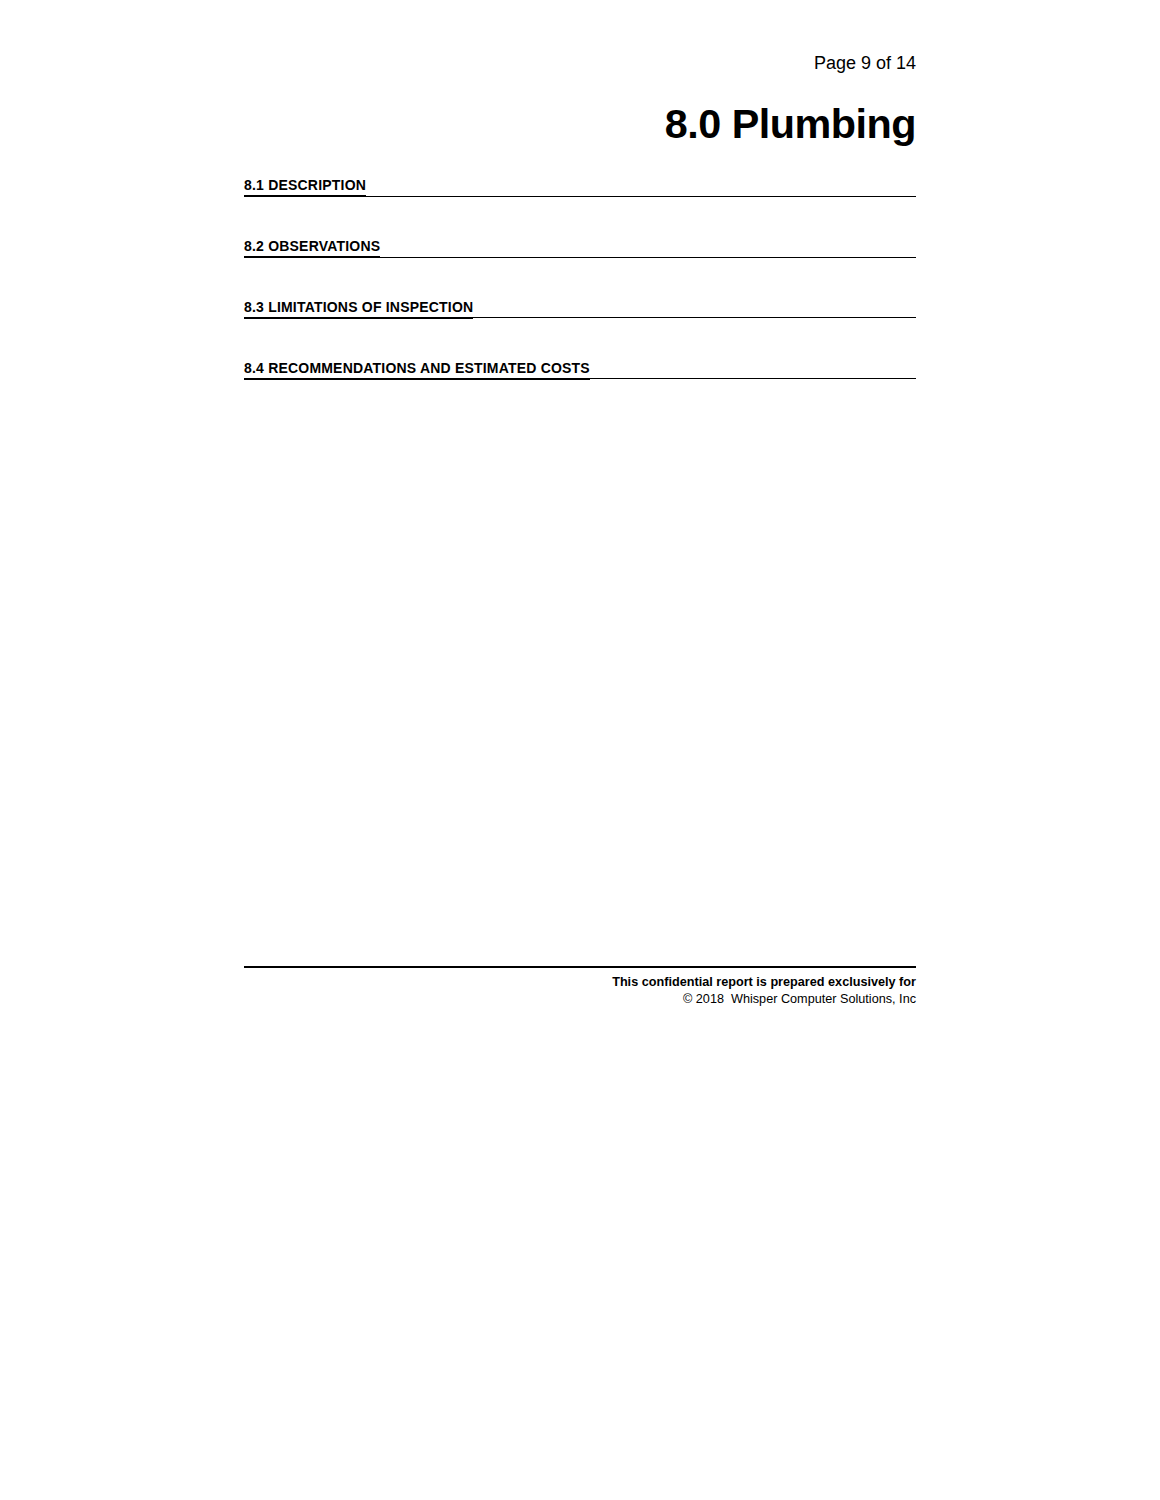Page 9 of 14
8.0 Plumbing
8.1 DESCRIPTION
8.2 OBSERVATIONS
8.3 LIMITATIONS OF INSPECTION
8.4 RECOMMENDATIONS AND ESTIMATED COSTS
This confidential report is prepared exclusively for
© 2018 Whisper Computer Solutions, Inc